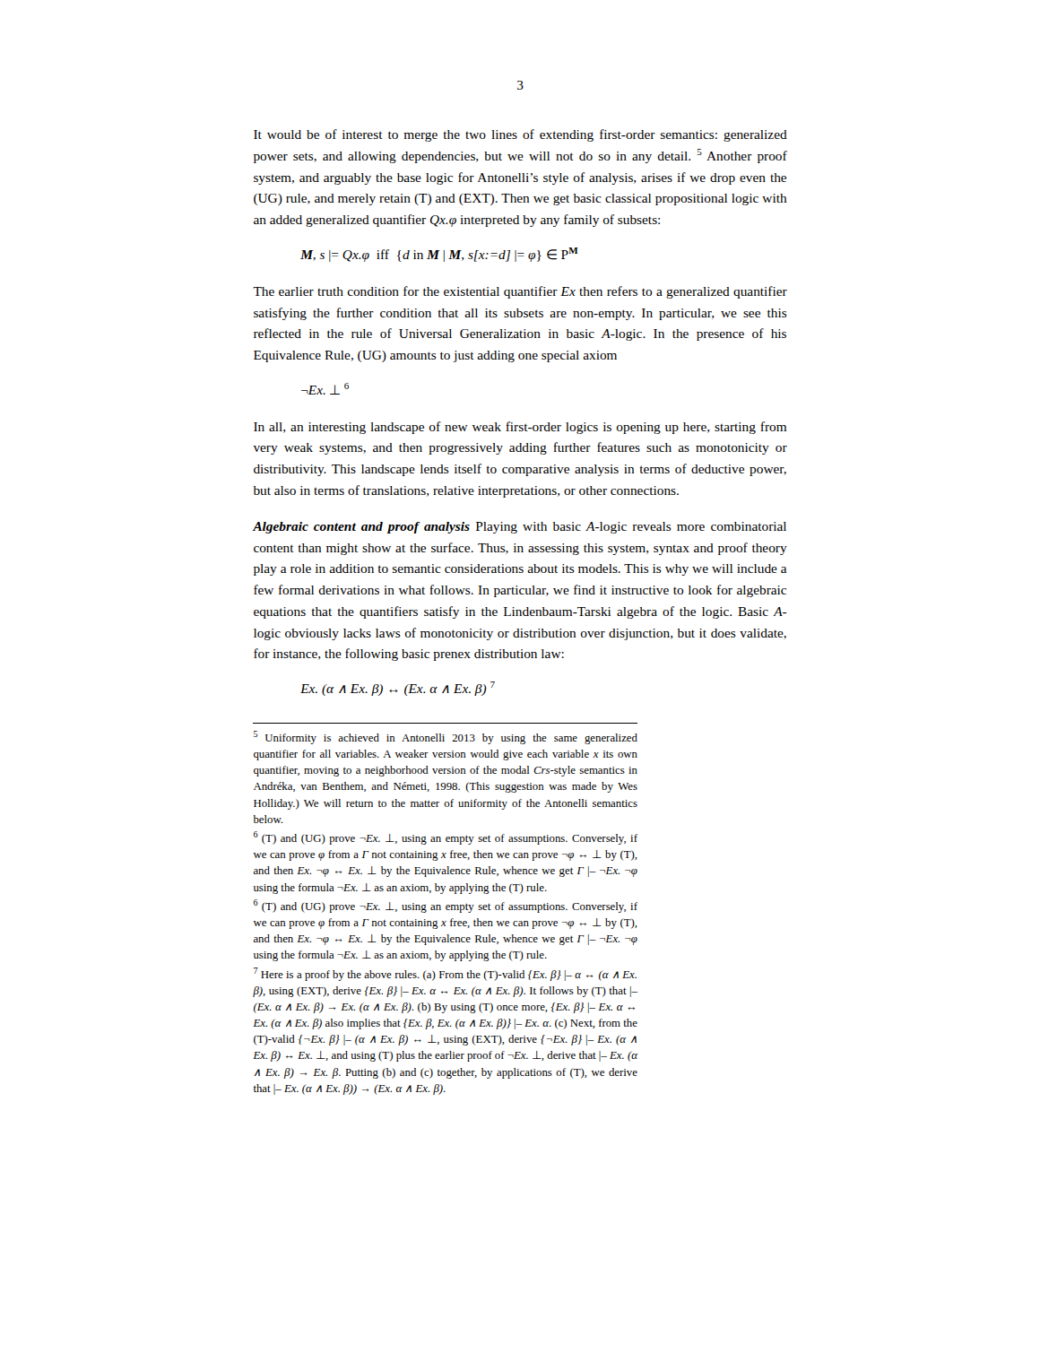3
It would be of interest to merge the two lines of extending first-order semantics: generalized power sets, and allowing dependencies, but we will not do so in any detail. 5 Another proof system, and arguably the base logic for Antonelli’s style of analysis, arises if we drop even the (UG) rule, and merely retain (T) and (EXT). Then we get basic classical propositional logic with an added generalized quantifier Qx.φ interpreted by any family of subsets:
M, s |= Qx.φ iff {d in M | M, s[x:=d] |= φ} ∈ PM
The earlier truth condition for the existential quantifier Ex then refers to a generalized quantifier satisfying the further condition that all its subsets are non-empty. In particular, we see this reflected in the rule of Universal Generalization in basic A-logic. In the presence of his Equivalence Rule, (UG) amounts to just adding one special axiom
¬Ex. ⊥ 6
In all, an interesting landscape of new weak first-order logics is opening up here, starting from very weak systems, and then progressively adding further features such as monotoni­city or distributivity. This landscape lends itself to comparative analysis in terms of deduc­tive power, but also in terms of translations, relative interpretations, or other connections.
Algebraic content and proof analysis Playing with basic A-logic reveals more combinatorial content than might show at the surface. Thus, in assessing this system, syntax and proof theory play a role in addition to semantic considerations about its models. This is why we will include a few formal derivations in what follows. In particular, we find it instructive to look for algebraic equations that the quantifiers satisfy in the Lindenbaum-Tarski algebra of the logic. Basic A-logic obviously lacks laws of monotonicity or distribution over disjunction, but it does validate, for instance, the following basic prenex distribution law:
Ex. (α ∧ Ex. β) ↔ (Ex. α ∧ Ex. β) 7
5 Uniformity is achieved in Antonelli 2013 by using the same generalized quantifier for all variables. A weaker version would give each variable x its own quantifier, moving to a neighborhood version of the modal Crs-style semantics in Andréka, van Benthem, and Németi, 1998. (This suggestion was made by Wes Holliday.) We will return to the matter of uniformity of the Antonelli semantics below.
6 (T) and (UG) prove ¬Ex. ⊥, using an empty set of assumptions. Conversely, if we can prove φ from a Γ not containing x free, then we can prove ¬φ ↔ ⊥ by (T), and then Ex. ¬φ ↔ Ex. ⊥ by the Equivalence Rule, whence we get Γ |– ¬Ex. ¬φ using the formula ¬Ex. ⊥ as an axiom, by applying the (T) rule.
6 (T) and (UG) prove ¬Ex. ⊥, using an empty set of assumptions. Conversely, if we can prove φ from a Γ not containing x free, then we can prove ¬φ ↔ ⊥ by (T), and then Ex. ¬φ ↔ Ex. ⊥ by the Equivalence Rule, whence we get Γ |– ¬Ex. ¬φ using the formula ¬Ex. ⊥ as an axiom, by applying the (T) rule.
7 Here is a proof by the above rules. (a) From the (T)-valid {Ex. β} |– α ↔ (α ∧ Ex. β), using (EXT), derive {Ex. β} |– Ex. α ↔ Ex. (α ∧ Ex. β). It follows by (T) that |– (Ex. α ∧ Ex. β) → Ex. (α ∧ Ex. β). (b) By using (T) once more, {Ex. β} |– Ex. α ↔ Ex. (α ∧ Ex. β) also implies that {Ex. β, Ex. (α ∧ Ex. β)} |– Ex. α. (c) Next, from the (T)-valid {¬Ex. β} |– (α ∧ Ex. β) ↔ ⊥, using (EXT), derive {¬Ex. β} |– Ex. (α ∧ Ex. β) ↔ Ex. ⊥, and using (T) plus the earlier proof of ¬Ex. ⊥, derive that |– Ex. (α ∧ Ex. β) → Ex. β. Putting (b) and (c) together, by applications of (T), we derive that |– Ex. (α ∧ Ex. β)) → (Ex. α ∧ Ex. β).